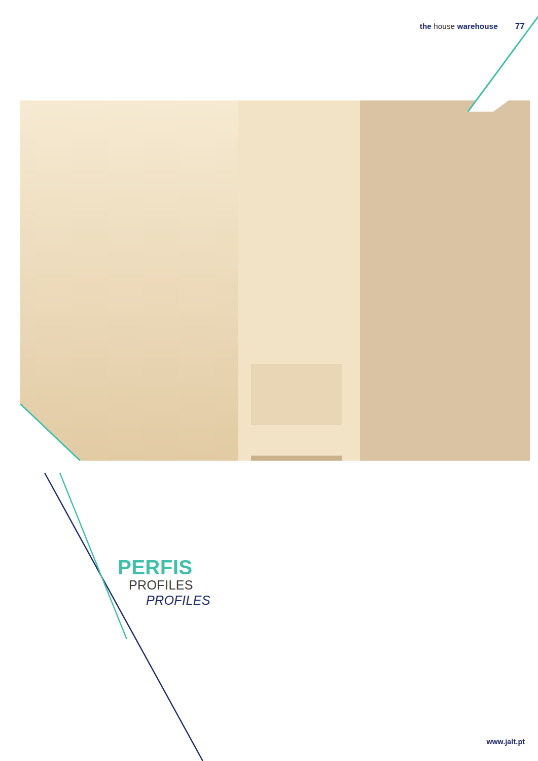the house warehouse
77
PERFIS
PROFILES
PROFILES
www.jalt.pt